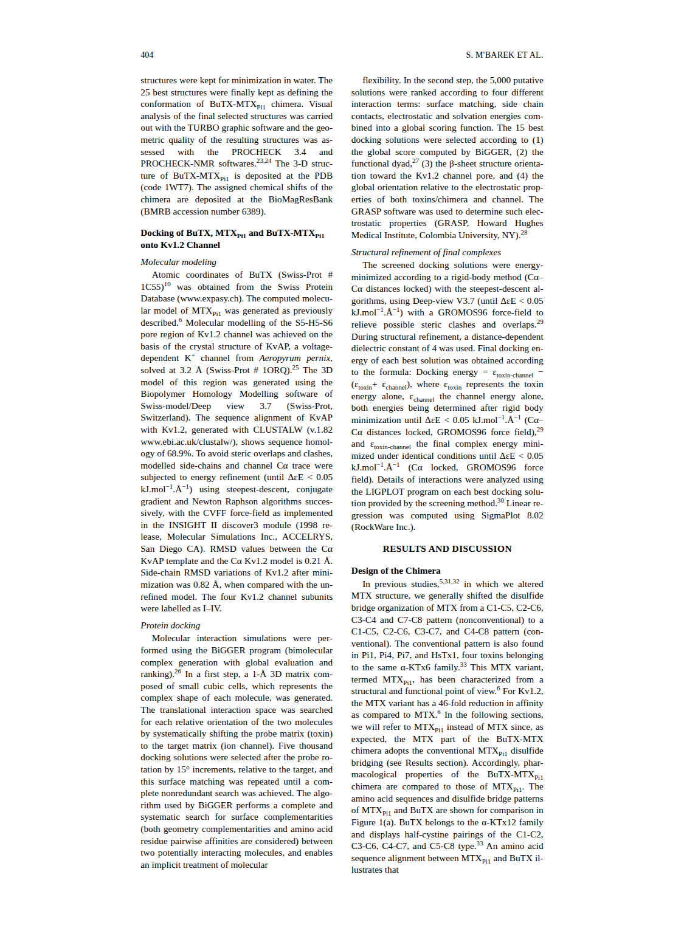404 S. M'BAREK ET AL.
structures were kept for minimization in water. The 25 best structures were finally kept as defining the conformation of BuTX-MTXPi1 chimera. Visual analysis of the final selected structures was carried out with the TURBO graphic software and the geometric quality of the resulting structures was assessed with the PROCHECK 3.4 and PROCHECK-NMR softwares.23,24 The 3-D structure of BuTX-MTXPi1 is deposited at the PDB (code 1WT7). The assigned chemical shifts of the chimera are deposited at the BioMagResBank (BMRB accession number 6389).
Docking of BuTX, MTXPi1 and BuTX-MTXPi1 onto Kv1.2 Channel
Molecular modeling
Atomic coordinates of BuTX (Swiss-Prot # 1C55)10 was obtained from the Swiss Protein Database (www.expasy.ch). The computed molecular model of MTXPi1 was generated as previously described.6 Molecular modelling of the S5-H5-S6 pore region of Kv1.2 channel was achieved on the basis of the crystal structure of KvAP, a voltage-dependent K+ channel from Aeropyrum pernix, solved at 3.2 Å (Swiss-Prot # 1ORQ).25 The 3D model of this region was generated using the Biopolymer Homology Modelling software of Swiss-model/Deep view 3.7 (Swiss-Prot, Switzerland). The sequence alignment of KvAP with Kv1.2, generated with CLUSTALW (v.1.82 www.ebi.ac.uk/clustalw/), shows sequence homology of 68.9%. To avoid steric overlaps and clashes, modelled side-chains and channel Cα trace were subjected to energy refinement (until ΔεE < 0.05 kJ.mol−1.Å−1) using steepest-descent, conjugate gradient and Newton Raphson algorithms successively, with the CVFF force-field as implemented in the INSIGHT II discover3 module (1998 release, Molecular Simulations Inc., ACCELRYS, San Diego CA). RMSD values between the Cα KvAP template and the Cα Kv1.2 model is 0.21 Å. Side-chain RMSD variations of Kv1.2 after minimization was 0.82 Å, when compared with the unrefined model. The four Kv1.2 channel subunits were labelled as I–IV.
Protein docking
Molecular interaction simulations were performed using the BiGGER program (bimolecular complex generation with global evaluation and ranking).26 In a first step, a 1-Å 3D matrix composed of small cubic cells, which represents the complex shape of each molecule, was generated. The translational interaction space was searched for each relative orientation of the two molecules by systematically shifting the probe matrix (toxin) to the target matrix (ion channel). Five thousand docking solutions were selected after the probe rotation by 15° increments, relative to the target, and this surface matching was repeated until a complete nonredundant search was achieved. The algorithm used by BiGGER performs a complete and systematic search for surface complementarities (both geometry complementarities and amino acid residue pairwise affinities are considered) between two potentially interacting molecules, and enables an implicit treatment of molecular
flexibility. In the second step, the 5,000 putative solutions were ranked according to four different interaction terms: surface matching, side chain contacts, electrostatic and solvation energies combined into a global scoring function. The 15 best docking solutions were selected according to (1) the global score computed by BiGGER, (2) the functional dyad,27 (3) the β-sheet structure orientation toward the Kv1.2 channel pore, and (4) the global orientation relative to the electrostatic properties of both toxins/chimera and channel. The GRASP software was used to determine such electrostatic properties (GRASP, Howard Hughes Medical Institute, Colombia University, NY).28
Structural refinement of final complexes
The screened docking solutions were energy-minimized according to a rigid-body method (Cα–Cα distances locked) with the steepest-descent algorithms, using Deep-view V3.7 (until ΔεE < 0.05 kJ.mol−1.Å−1) with a GROMOS96 force-field to relieve possible steric clashes and overlaps.29 During structural refinement, a distance-dependent dielectric constant of 4 was used. Final docking energy of each best solution was obtained according to the formula: Docking energy = εtoxin-channel − (εtoxin+ εchannel), where εtoxin represents the toxin energy alone, εchannel the channel energy alone, both energies being determined after rigid body minimization until ΔεE < 0.05 kJ.mol−1.Å−1 (Cα–Cα distances locked, GROMOS96 force field),29 and εtoxin-channel the final complex energy minimized under identical conditions until ΔεE < 0.05 kJ.mol−1.Å−1 (Cα locked, GROMOS96 force field). Details of interactions were analyzed using the LIGPLOT program on each best docking solution provided by the screening method.30 Linear regression was computed using SigmaPlot 8.02 (RockWare Inc.).
RESULTS AND DISCUSSION
Design of the Chimera
In previous studies,5,31,32 in which we altered MTX structure, we generally shifted the disulfide bridge organization of MTX from a C1-C5, C2-C6, C3-C4 and C7-C8 pattern (nonconventional) to a C1-C5, C2-C6, C3-C7, and C4-C8 pattern (conventional). The conventional pattern is also found in Pi1, Pi4, Pi7, and HsTx1, four toxins belonging to the same α-KTx6 family.33 This MTX variant, termed MTXPi1, has been characterized from a structural and functional point of view.6 For Kv1.2, the MTX variant has a 46-fold reduction in affinity as compared to MTX.6 In the following sections, we will refer to MTXPi1 instead of MTX since, as expected, the MTX part of the BuTX-MTX chimera adopts the conventional MTXPi1 disulfide bridging (see Results section). Accordingly, pharmacological properties of the BuTX-MTXPi1 chimera are compared to those of MTXPi1. The amino acid sequences and disulfide bridge patterns of MTXPi1 and BuTX are shown for comparison in Figure 1(a). BuTX belongs to the α-KTx12 family and displays half-cystine pairings of the C1-C2, C3-C6, C4-C7, and C5-C8 type.33 An amino acid sequence alignment between MTXPi1 and BuTX illustrates that